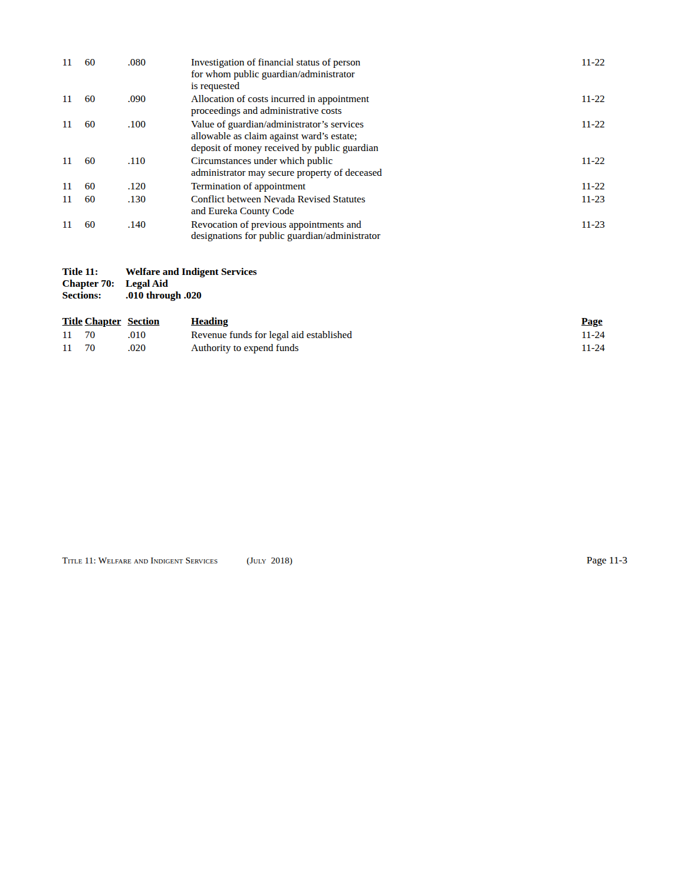| 11 | 60 | .080 | Investigation of financial status of person for whom public guardian/administrator is requested | 11-22 |
| 11 | 60 | .090 | Allocation of costs incurred in appointment proceedings and administrative costs | 11-22 |
| 11 | 60 | .100 | Value of guardian/administrator’s services allowable as claim against ward’s estate; deposit of money received by public guardian | 11-22 |
| 11 | 60 | .110 | Circumstances under which public administrator may secure property of deceased | 11-22 |
| 11 | 60 | .120 | Termination of appointment | 11-22 |
| 11 | 60 | .130 | Conflict between Nevada Revised Statutes and Eureka County Code | 11-23 |
| 11 | 60 | .140 | Revocation of previous appointments and designations for public guardian/administrator | 11-23 |
| Title 11: | Welfare and Indigent Services |
| Chapter 70: | Legal Aid |
| Sections: | .010 through .020 |
| Title | Chapter | Section | Heading | Page |
| --- | --- | --- | --- | --- |
| 11 | 70 | .010 | Revenue funds for legal aid established | 11-24 |
| 11 | 70 | .020 | Authority to expend funds | 11-24 |
Title 11: Welfare and Indigent Services (July 2018)
Page 11-3